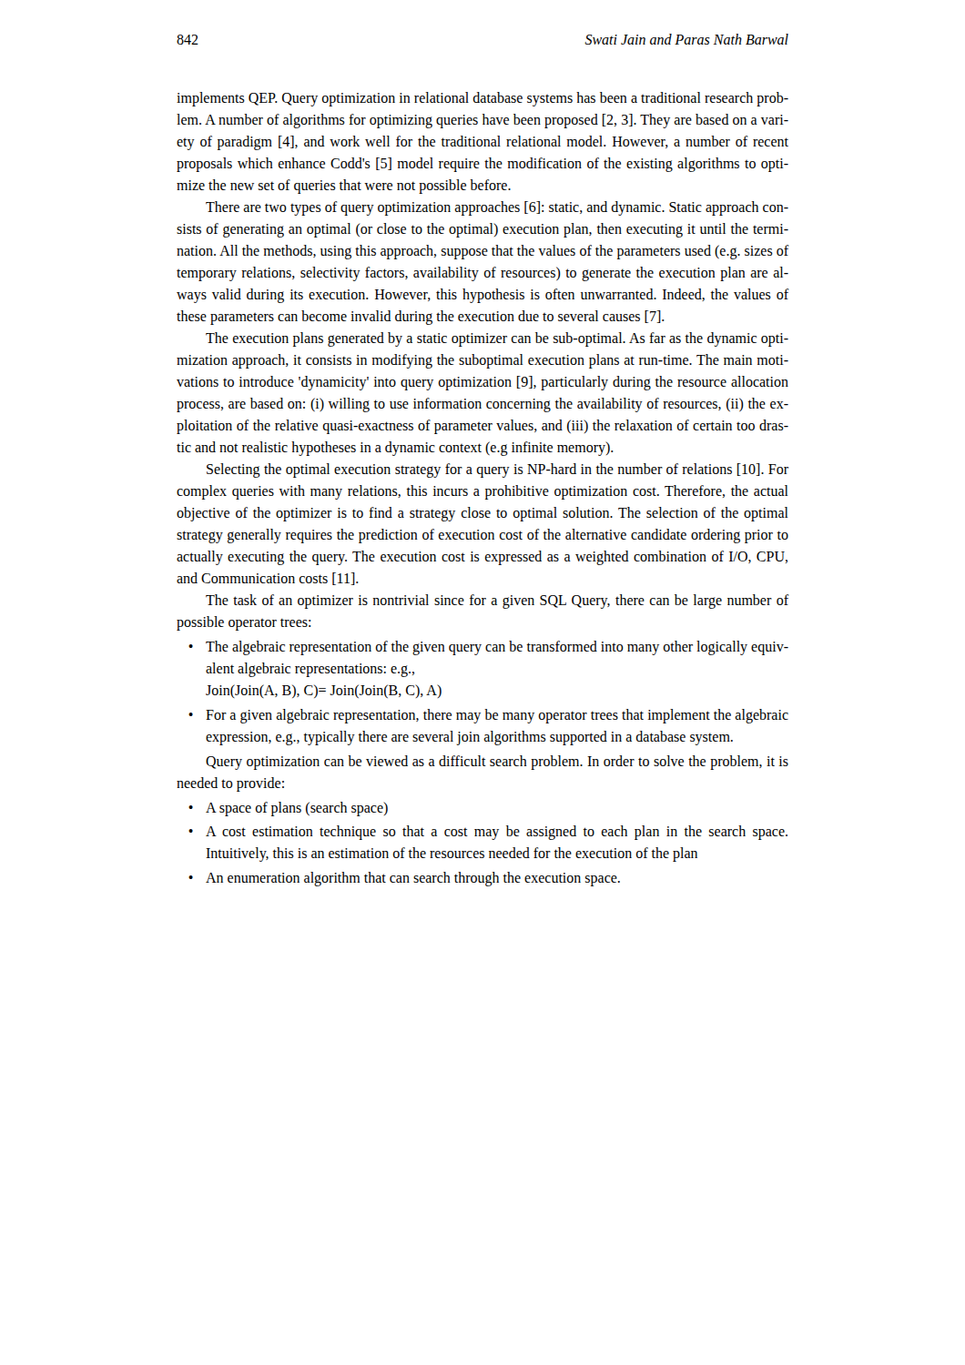842 Swati Jain and Paras Nath Barwal
implements QEP. Query optimization in relational database systems has been a traditional research problem. A number of algorithms for optimizing queries have been proposed [2, 3]. They are based on a variety of paradigm [4], and work well for the traditional relational model. However, a number of recent proposals which enhance Codd's [5] model require the modification of the existing algorithms to optimize the new set of queries that were not possible before.
There are two types of query optimization approaches [6]: static, and dynamic. Static approach consists of generating an optimal (or close to the optimal) execution plan, then executing it until the termination. All the methods, using this approach, suppose that the values of the parameters used (e.g. sizes of temporary relations, selectivity factors, availability of resources) to generate the execution plan are always valid during its execution. However, this hypothesis is often unwarranted. Indeed, the values of these parameters can become invalid during the execution due to several causes [7].
The execution plans generated by a static optimizer can be sub-optimal. As far as the dynamic optimization approach, it consists in modifying the suboptimal execution plans at run-time. The main motivations to introduce 'dynamicity' into query optimization [9], particularly during the resource allocation process, are based on: (i) willing to use information concerning the availability of resources, (ii) the exploitation of the relative quasi-exactness of parameter values, and (iii) the relaxation of certain too drastic and not realistic hypotheses in a dynamic context (e.g infinite memory).
Selecting the optimal execution strategy for a query is NP-hard in the number of relations [10]. For complex queries with many relations, this incurs a prohibitive optimization cost. Therefore, the actual objective of the optimizer is to find a strategy close to optimal solution. The selection of the optimal strategy generally requires the prediction of execution cost of the alternative candidate ordering prior to actually executing the query. The execution cost is expressed as a weighted combination of I/O, CPU, and Communication costs [11].
The task of an optimizer is nontrivial since for a given SQL Query, there can be large number of possible operator trees:
The algebraic representation of the given query can be transformed into many other logically equivalent algebraic representations: e.g., Join(Join(A, B), C)= Join(Join(B, C), A)
For a given algebraic representation, there may be many operator trees that implement the algebraic expression, e.g., typically there are several join algorithms supported in a database system.
Query optimization can be viewed as a difficult search problem. In order to solve the problem, it is needed to provide:
A space of plans (search space)
A cost estimation technique so that a cost may be assigned to each plan in the search space. Intuitively, this is an estimation of the resources needed for the execution of the plan
An enumeration algorithm that can search through the execution space.